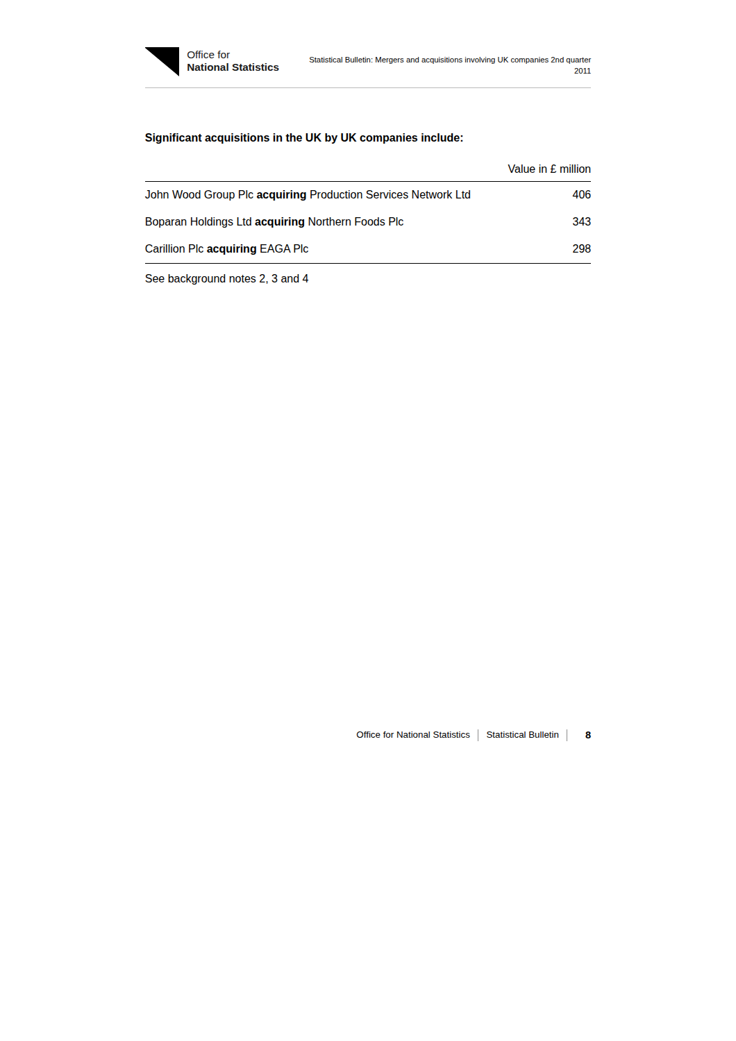Office for National Statistics
Statistical Bulletin: Mergers and acquisitions involving UK companies 2nd quarter 2011
Significant acquisitions in the UK by UK companies include:
Value in £ million
| John Wood Group Plc acquiring Production Services Network Ltd | 406 |
| Boparan Holdings Ltd acquiring Northern Foods Plc | 343 |
| Carillion Plc acquiring EAGA Plc | 298 |
See background notes 2, 3 and 4
Office for National Statistics Statistical Bulletin 8